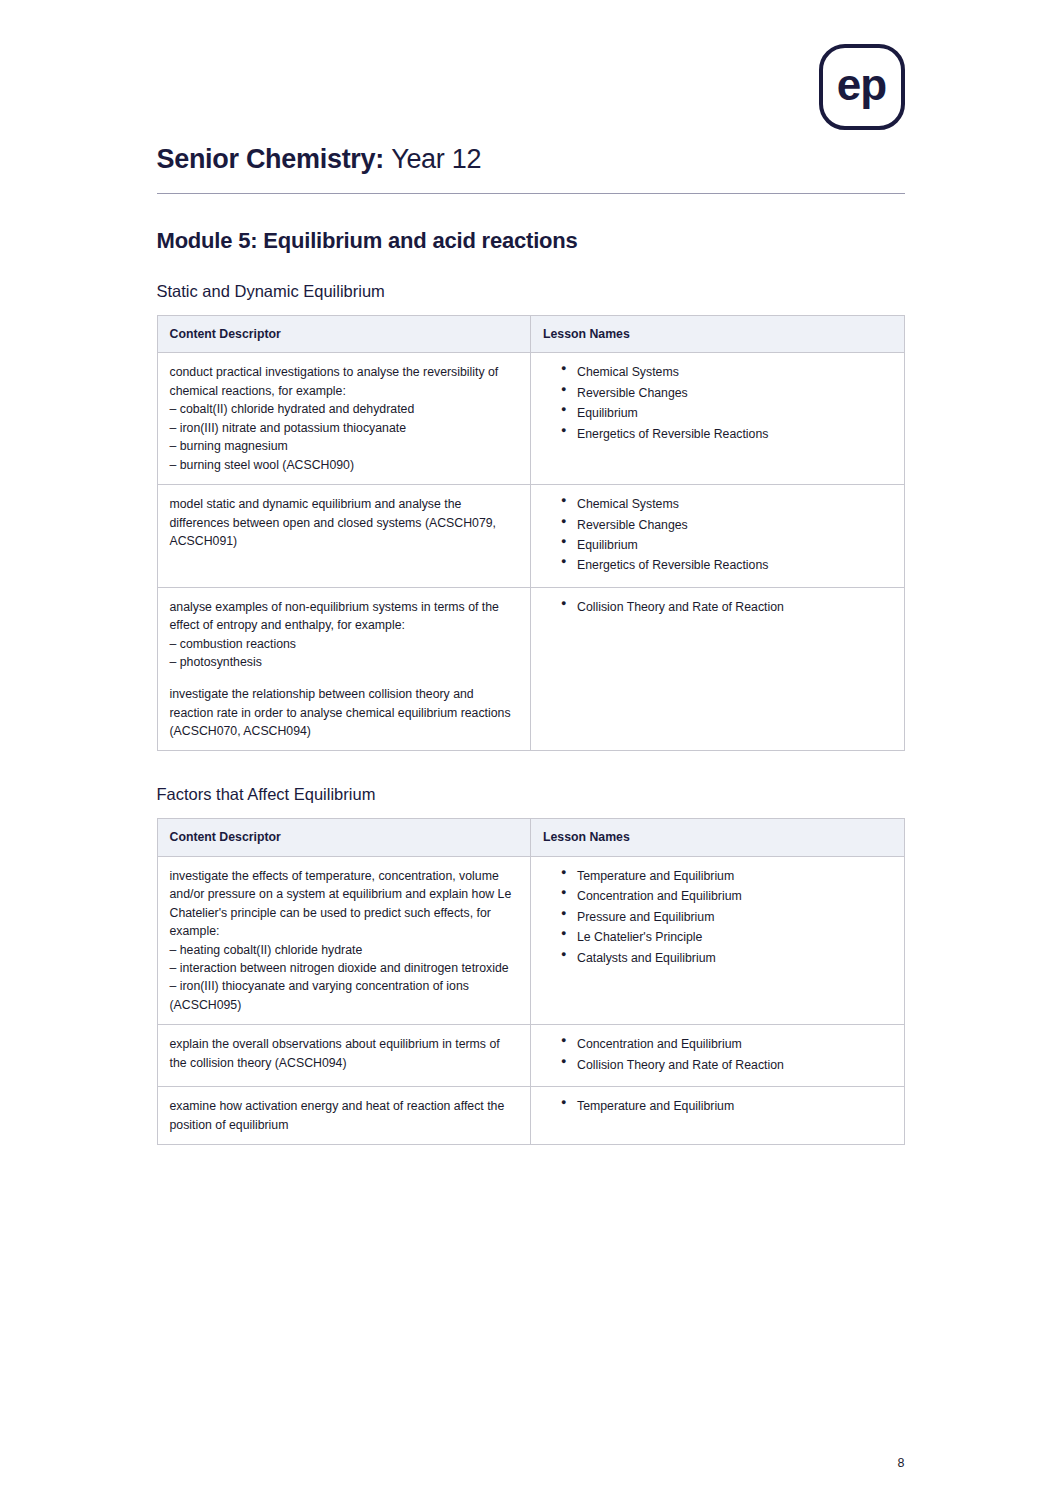ep
Senior Chemistry: Year 12
Module 5: Equilibrium and acid reactions
Static and Dynamic Equilibrium
| Content Descriptor | Lesson Names |
| --- | --- |
| conduct practical investigations to analyse the reversibility of chemical reactions, for example: – cobalt(II) chloride hydrated and dehydrated – iron(III) nitrate and potassium thiocyanate – burning magnesium – burning steel wool (ACSCH090) | Chemical Systems Reversible Changes Equilibrium Energetics of Reversible Reactions |
| model static and dynamic equilibrium and analyse the differences between open and closed systems (ACSCH079, ACSCH091) | Chemical Systems Reversible Changes Equilibrium Energetics of Reversible Reactions |
| analyse examples of non-equilibrium systems in terms of the effect of entropy and enthalpy, for example: – combustion reactions – photosynthesis investigate the relationship between collision theory and reaction rate in order to analyse chemical equilibrium reactions (ACSCH070, ACSCH094) | Collision Theory and Rate of Reaction |
Factors that Affect Equilibrium
| Content Descriptor | Lesson Names |
| --- | --- |
| investigate the effects of temperature, concentration, volume and/or pressure on a system at equilibrium and explain how Le Chatelier's principle can be used to predict such effects, for example: – heating cobalt(II) chloride hydrate – interaction between nitrogen dioxide and dinitrogen tetroxide – iron(III) thiocyanate and varying concentration of ions (ACSCH095) | Temperature and Equilibrium Concentration and Equilibrium Pressure and Equilibrium Le Chatelier's Principle Catalysts and Equilibrium |
| explain the overall observations about equilibrium in terms of the collision theory (ACSCH094) | Concentration and Equilibrium Collision Theory and Rate of Reaction |
| examine how activation energy and heat of reaction affect the position of equilibrium | Temperature and Equilibrium |
8